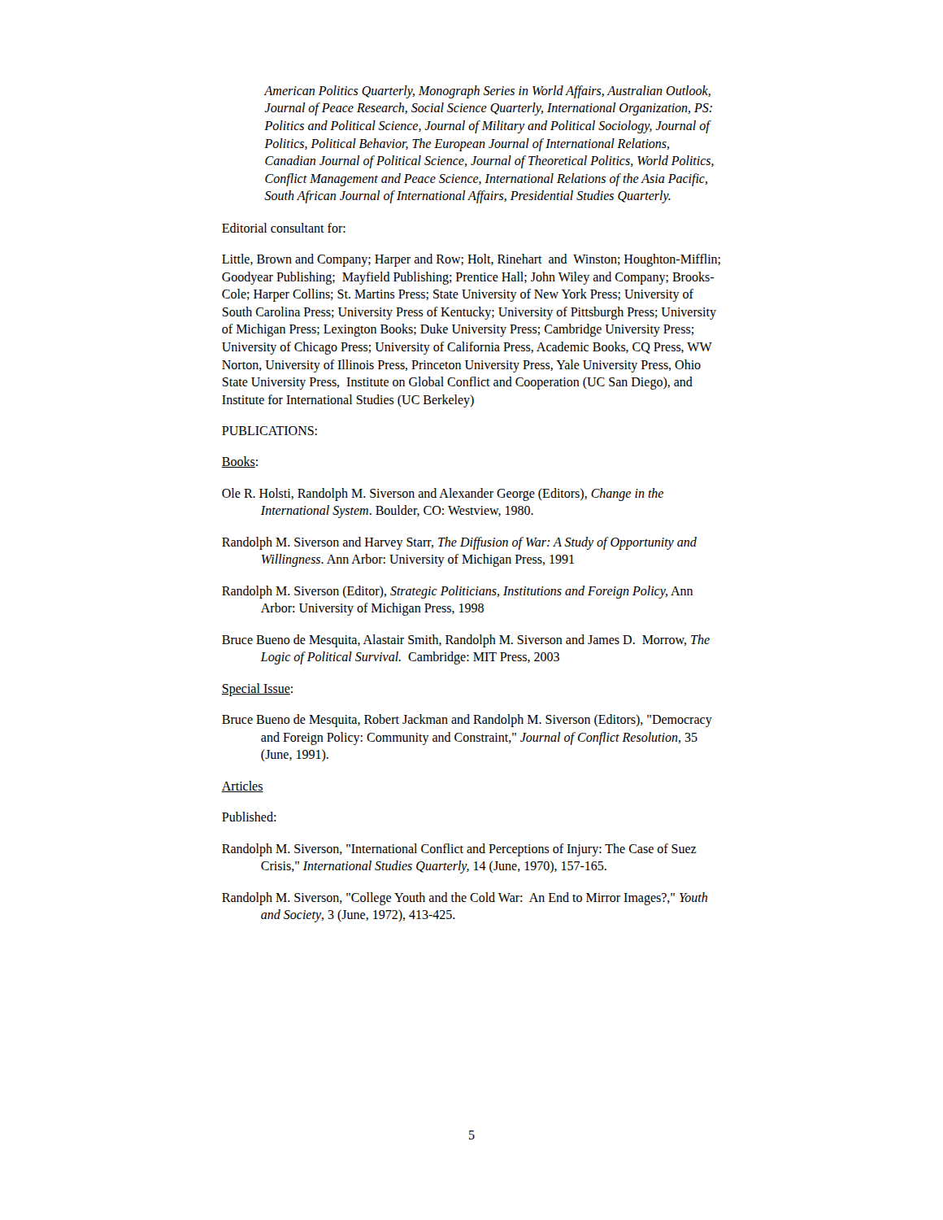American Politics Quarterly, Monograph Series in World Affairs, Australian Outlook, Journal of Peace Research, Social Science Quarterly, International Organization, PS: Politics and Political Science, Journal of Military and Political Sociology, Journal of Politics, Political Behavior, The European Journal of International Relations, Canadian Journal of Political Science, Journal of Theoretical Politics, World Politics, Conflict Management and Peace Science, International Relations of the Asia Pacific, South African Journal of International Affairs, Presidential Studies Quarterly.
Editorial consultant for:
Little, Brown and Company; Harper and Row; Holt, Rinehart and Winston; Houghton-Mifflin; Goodyear Publishing; Mayfield Publishing; Prentice Hall; John Wiley and Company; Brooks-Cole; Harper Collins; St. Martins Press; State University of New York Press; University of South Carolina Press; University Press of Kentucky; University of Pittsburgh Press; University of Michigan Press; Lexington Books; Duke University Press; Cambridge University Press; University of Chicago Press; University of California Press, Academic Books, CQ Press, WW Norton, University of Illinois Press, Princeton University Press, Yale University Press, Ohio State University Press, Institute on Global Conflict and Cooperation (UC San Diego), and Institute for International Studies (UC Berkeley)
PUBLICATIONS:
Books:
Ole R. Holsti, Randolph M. Siverson and Alexander George (Editors), Change in the International System. Boulder, CO: Westview, 1980.
Randolph M. Siverson and Harvey Starr, The Diffusion of War: A Study of Opportunity and Willingness. Ann Arbor: University of Michigan Press, 1991
Randolph M. Siverson (Editor), Strategic Politicians, Institutions and Foreign Policy, Ann Arbor: University of Michigan Press, 1998
Bruce Bueno de Mesquita, Alastair Smith, Randolph M. Siverson and James D. Morrow, The Logic of Political Survival. Cambridge: MIT Press, 2003
Special Issue:
Bruce Bueno de Mesquita, Robert Jackman and Randolph M. Siverson (Editors), "Democracy and Foreign Policy: Community and Constraint," Journal of Conflict Resolution, 35 (June, 1991).
Articles
Published:
Randolph M. Siverson, "International Conflict and Perceptions of Injury: The Case of Suez Crisis," International Studies Quarterly, 14 (June, 1970), 157-165.
Randolph M. Siverson, "College Youth and the Cold War: An End to Mirror Images?," Youth and Society, 3 (June, 1972), 413-425.
5